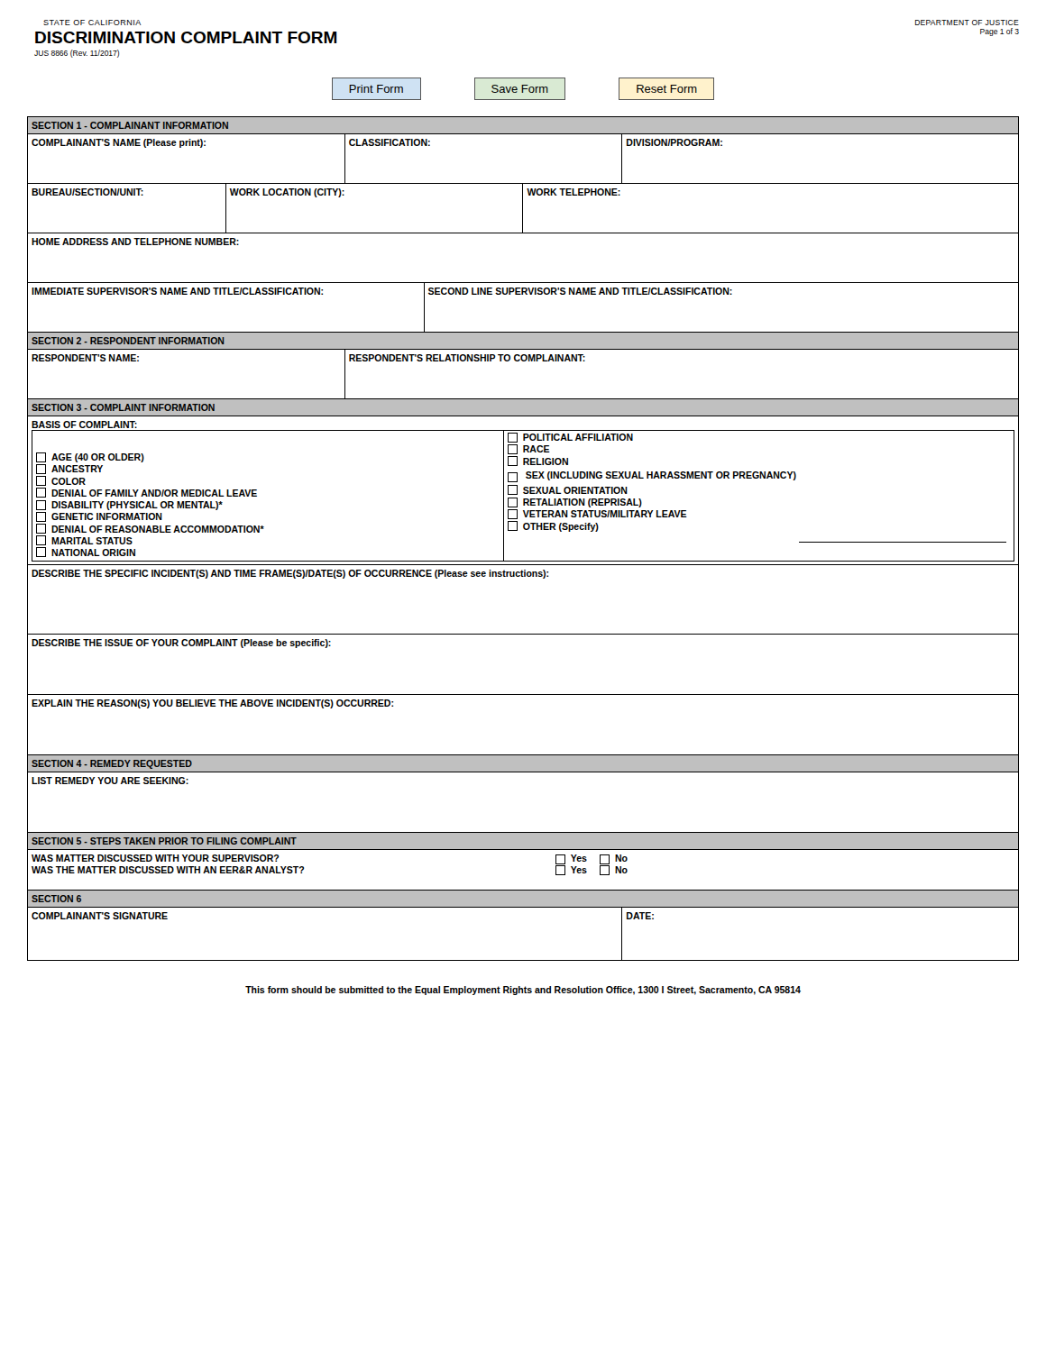STATE OF CALIFORNIA
DISCRIMINATION COMPLAINT FORM
JUS 8866 (Rev. 11/2017)
DEPARTMENT OF JUSTICE
Page 1 of 3
Print Form Save Form Reset Form
| SECTION 1 - COMPLAINANT INFORMATION |
| COMPLAINANT'S NAME (Please print): | CLASSIFICATION: | DIVISION/PROGRAM: |
| BUREAU/SECTION/UNIT: | WORK LOCATION (CITY): | WORK TELEPHONE: |
| HOME ADDRESS AND TELEPHONE NUMBER: |
| IMMEDIATE SUPERVISOR'S NAME AND TITLE/CLASSIFICATION: | SECOND LINE SUPERVISOR'S NAME AND TITLE/CLASSIFICATION: |
| SECTION 2 - RESPONDENT INFORMATION |
| RESPONDENT'S NAME: | RESPONDENT'S RELATIONSHIP TO COMPLAINANT: |
| SECTION 3 - COMPLAINT INFORMATION |
| BASIS OF COMPLAINT: / AGE (40 OR OLDER) ANCESTRY COLOR DENIAL OF FAMILY AND/OR MEDICAL LEAVE DISABILITY (PHYSICAL OR MENTAL)* GENETIC INFORMATION DENIAL OF REASONABLE ACCOMMODATION* MARITAL STATUS NATIONAL ORIGIN / POLITICAL AFFILIATION RACE RELIGION SEX (INCLUDING SEXUAL HARASSMENT OR PREGNANCY) SEXUAL ORIENTATION RETALIATION (REPRISAL) VETERAN STATUS/MILITARY LEAVE OTHER (Specify) / |
| DESCRIBE THE SPECIFIC INCIDENT(S) AND TIME FRAME(S)/DATE(S) OF OCCURRENCE (Please see instructions): |
| DESCRIBE THE ISSUE OF YOUR COMPLAINT (Please be specific): |
| EXPLAIN THE REASON(S) YOU BELIEVE THE ABOVE INCIDENT(S) OCCURRED: |
| SECTION 4 - REMEDY REQUESTED |
| LIST REMEDY YOU ARE SEEKING: |
| SECTION 5 - STEPS TAKEN PRIOR TO FILING COMPLAINT |
| / WAS MATTER DISCUSSED WITH YOUR SUPERVISOR? / Yes No / / WAS THE MATTER DISCUSSED WITH AN EER&R ANALYST? / Yes No / |
| SECTION 6 |
| COMPLAINANT'S SIGNATURE | DATE: |
This form should be submitted to the Equal Employment Rights and Resolution Office, 1300 I Street, Sacramento, CA 95814